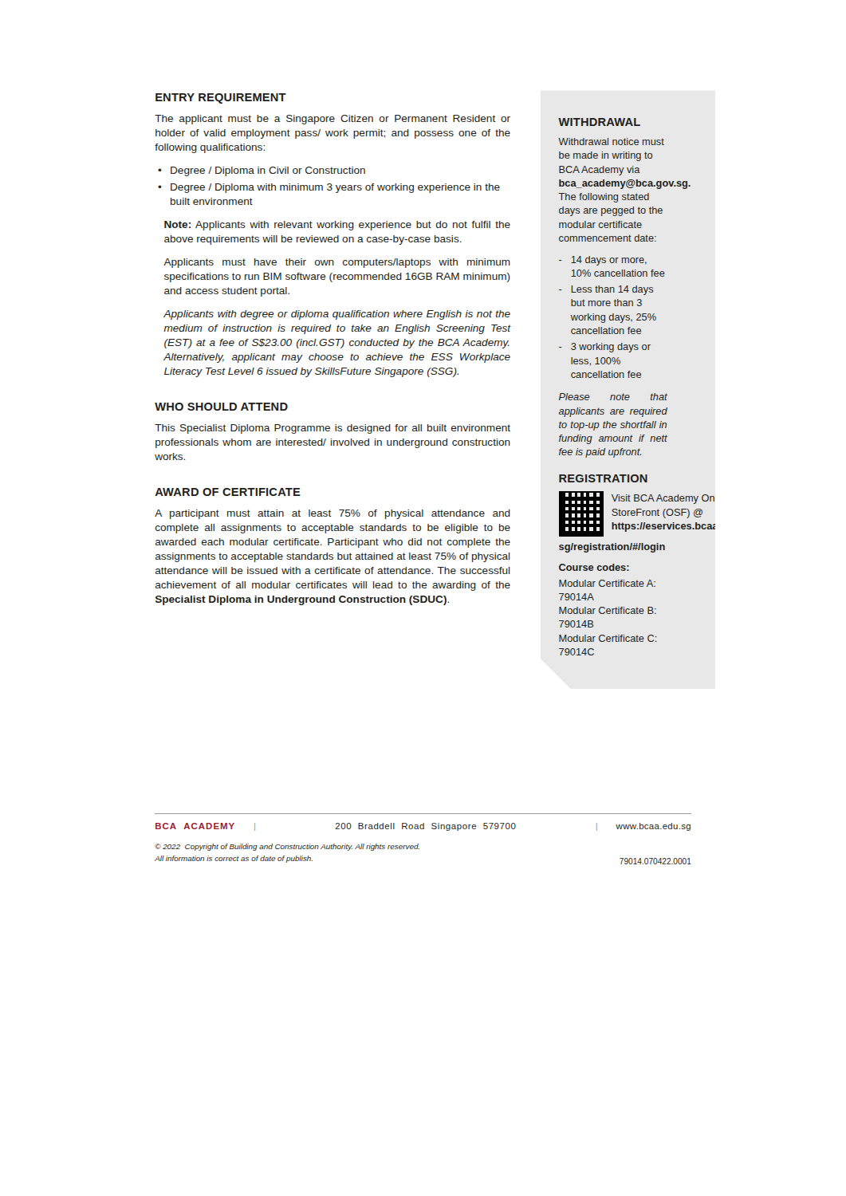ENTRY REQUIREMENT
The applicant must be a Singapore Citizen or Permanent Resident or holder of valid employment pass/ work permit; and possess one of the following qualifications:
Degree / Diploma in Civil or Construction
Degree / Diploma with minimum 3 years of working experience in the built environment
Note: Applicants with relevant working experience but do not fulfil the above requirements will be reviewed on a case-by-case basis.
Applicants must have their own computers/laptops with minimum specifications to run BIM software (recommended 16GB RAM minimum) and access student portal.
Applicants with degree or diploma qualification where English is not the medium of instruction is required to take an English Screening Test (EST) at a fee of S$23.00 (incl.GST) conducted by the BCA Academy. Alternatively, applicant may choose to achieve the ESS Workplace Literacy Test Level 6 issued by SkillsFuture Singapore (SSG).
WHO SHOULD ATTEND
This Specialist Diploma Programme is designed for all built environment professionals whom are interested/ involved in underground construction works.
AWARD OF CERTIFICATE
A participant must attain at least 75% of physical attendance and complete all assignments to acceptable standards to be eligible to be awarded each modular certificate. Participant who did not complete the assignments to acceptable standards but attained at least 75% of physical attendance will be issued with a certificate of attendance. The successful achievement of all modular certificates will lead to the awarding of the Specialist Diploma in Underground Construction (SDUC).
WITHDRAWAL
Withdrawal notice must be made in writing to BCA Academy via bca_academy@bca.gov.sg. The following stated days are pegged to the modular certificate commencement date:
14 days or more, 10% cancellation fee
Less than 14 days but more than 3 working days, 25% cancellation fee
3 working days or less, 100% cancellation fee
Please note that applicants are required to top-up the shortfall in funding amount if nett fee is paid upfront.
REGISTRATION
Visit BCA Academy Online StoreFront (OSF) @ https://eservices.bcaa.edu.
sg/registration/#/login
Course codes:
Modular Certificate A: 79014A
Modular Certificate B: 79014B
Modular Certificate C: 79014C
BCA ACADEMY
|
200 Braddell Road Singapore 579700
|
www.bcaa.edu.sg
© 2022 Copyright of Building and Construction Authority. All rights reserved.
All information is correct as of date of publish. 79014.070422.0001